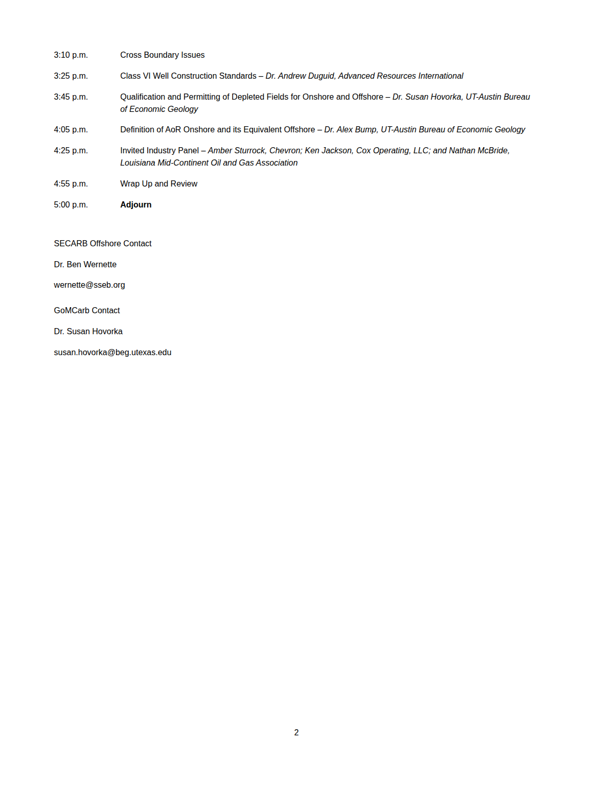| 3:10 p.m. | Cross Boundary Issues |
| 3:25 p.m. | Class VI Well Construction Standards – Dr. Andrew Duguid, Advanced Resources International |
| 3:45 p.m. | Qualification and Permitting of Depleted Fields for Onshore and Offshore – Dr. Susan Hovorka, UT-Austin Bureau of Economic Geology |
| 4:05 p.m. | Definition of AoR Onshore and its Equivalent Offshore – Dr. Alex Bump, UT-Austin Bureau of Economic Geology |
| 4:25 p.m. | Invited Industry Panel – Amber Sturrock, Chevron; Ken Jackson, Cox Operating, LLC; and Nathan McBride, Louisiana Mid-Continent Oil and Gas Association |
| 4:55 p.m. | Wrap Up and Review |
| 5:00 p.m. | Adjourn |
SECARB Offshore Contact
Dr. Ben Wernette
wernette@sseb.org
GoMCarb Contact
Dr. Susan Hovorka
susan.hovorka@beg.utexas.edu
2